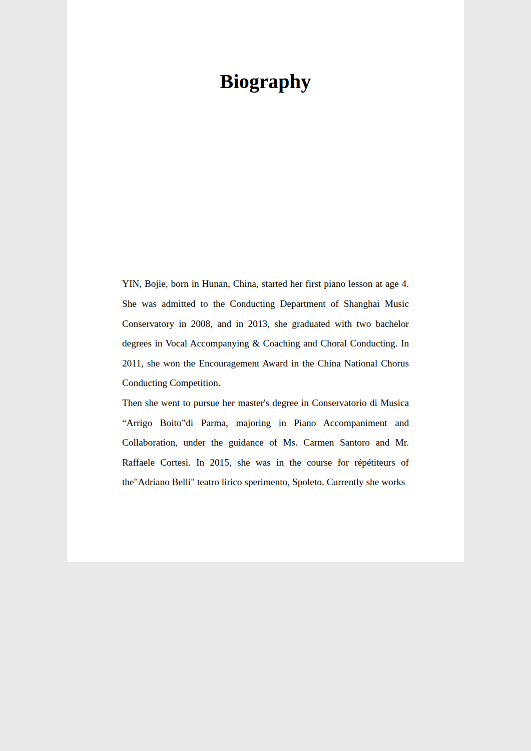Biography
YIN, Bojie, born in Hunan, China, started her first piano lesson at age 4. She was admitted to the Conducting Department of Shanghai Music Conservatory in 2008, and in 2013, she graduated with two bachelor degrees in Vocal Accompanying & Coaching and Choral Conducting. In 2011, she won the Encouragement Award in the China National Chorus Conducting Competition.
Then she went to pursue her master's degree in Conservatorio di Musica “Arrigo Boito”di Parma, majoring in Piano Accompaniment and Collaboration, under the guidance of Ms. Carmen Santoro and Mr. Raffaele Cortesi. In 2015, she was in the course for répétiteurs of the"Adriano Belli" teatro lirico sperimento, Spoleto. Currently she works